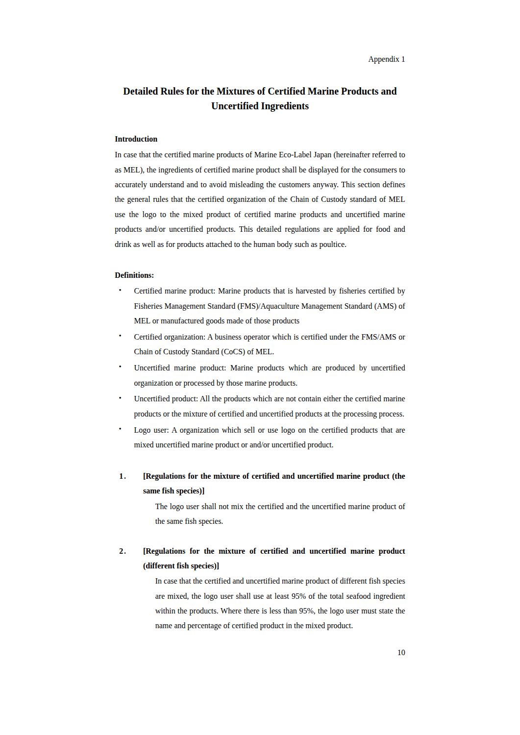Appendix 1
Detailed Rules for the Mixtures of Certified Marine Products and
Uncertified Ingredients
Introduction
In case that the certified marine products of Marine Eco-Label Japan (hereinafter referred to as MEL), the ingredients of certified marine product shall be displayed for the consumers to accurately understand and to avoid misleading the customers anyway. This section defines the general rules that the certified organization of the Chain of Custody standard of MEL use the logo to the mixed product of certified marine products and uncertified marine products and/or uncertified products. This detailed regulations are applied for food and drink as well as for products attached to the human body such as poultice.
Definitions:
Certified marine product: Marine products that is harvested by fisheries certified by Fisheries Management Standard (FMS)/Aquaculture Management Standard (AMS) of MEL or manufactured goods made of those products
Certified organization: A business operator which is certified under the FMS/AMS or Chain of Custody Standard (CoCS) of MEL.
Uncertified marine product: Marine products which are produced by uncertified organization or processed by those marine products.
Uncertified product: All the products which are not contain either the certified marine products or the mixture of certified and uncertified products at the processing process.
Logo user: A organization which sell or use logo on the certified products that are mixed uncertified marine product or and/or uncertified product.
[Regulations for the mixture of certified and uncertified marine product (the same fish species)]
The logo user shall not mix the certified and the uncertified marine product of the same fish species.
[Regulations for the mixture of certified and uncertified marine product (different fish species)]
In case that the certified and uncertified marine product of different fish species are mixed, the logo user shall use at least 95% of the total seafood ingredient within the products. Where there is less than 95%, the logo user must state the name and percentage of certified product in the mixed product.
10